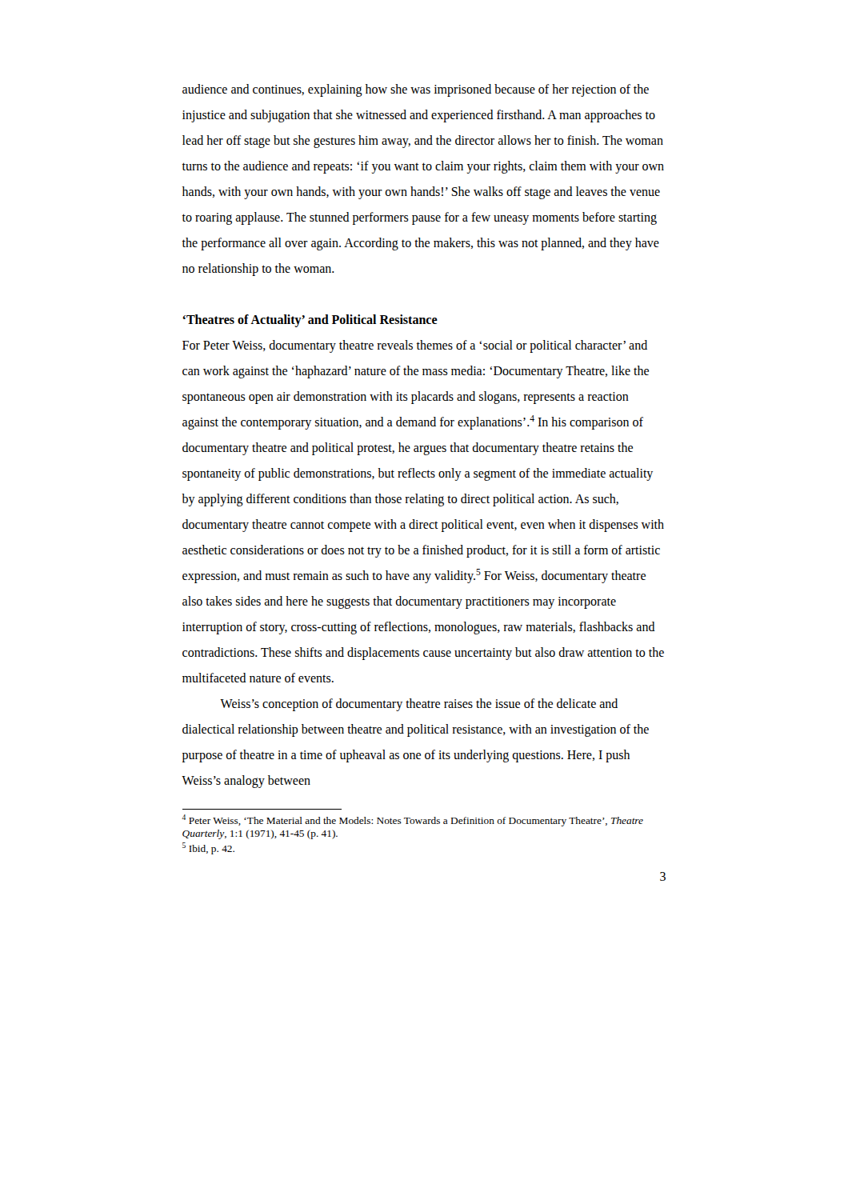audience and continues, explaining how she was imprisoned because of her rejection of the injustice and subjugation that she witnessed and experienced firsthand. A man approaches to lead her off stage but she gestures him away, and the director allows her to finish. The woman turns to the audience and repeats: ‘if you want to claim your rights, claim them with your own hands, with your own hands, with your own hands!’ She walks off stage and leaves the venue to roaring applause. The stunned performers pause for a few uneasy moments before starting the performance all over again. According to the makers, this was not planned, and they have no relationship to the woman.
‘Theatres of Actuality’ and Political Resistance
For Peter Weiss, documentary theatre reveals themes of a ‘social or political character’ and can work against the ‘haphazard’ nature of the mass media: ‘Documentary Theatre, like the spontaneous open air demonstration with its placards and slogans, represents a reaction against the contemporary situation, and a demand for explanations’.4 In his comparison of documentary theatre and political protest, he argues that documentary theatre retains the spontaneity of public demonstrations, but reflects only a segment of the immediate actuality by applying different conditions than those relating to direct political action. As such, documentary theatre cannot compete with a direct political event, even when it dispenses with aesthetic considerations or does not try to be a finished product, for it is still a form of artistic expression, and must remain as such to have any validity.5 For Weiss, documentary theatre also takes sides and here he suggests that documentary practitioners may incorporate interruption of story, cross-cutting of reflections, monologues, raw materials, flashbacks and contradictions. These shifts and displacements cause uncertainty but also draw attention to the multifaceted nature of events.
Weiss’s conception of documentary theatre raises the issue of the delicate and dialectical relationship between theatre and political resistance, with an investigation of the purpose of theatre in a time of upheaval as one of its underlying questions. Here, I push Weiss’s analogy between
4 Peter Weiss, ‘The Material and the Models: Notes Towards a Definition of Documentary Theatre’, Theatre Quarterly, 1:1 (1971), 41-45 (p. 41).
5 Ibid, p. 42.
3